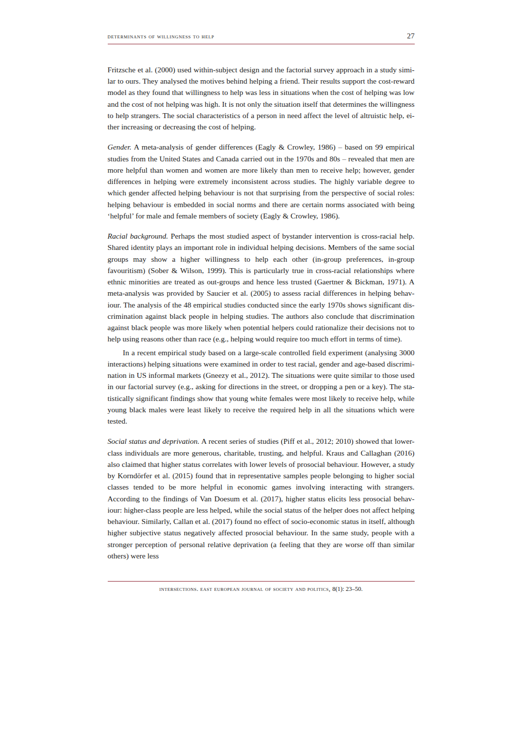determinants of willingness to help 27
Fritzsche et al. (2000) used within-subject design and the factorial survey approach in a study similar to ours. They analysed the motives behind helping a friend. Their results support the cost-reward model as they found that willingness to help was less in situations when the cost of helping was low and the cost of not helping was high. It is not only the situation itself that determines the willingness to help strangers. The social characteristics of a person in need affect the level of altruistic help, either increasing or decreasing the cost of helping.
Gender. A meta-analysis of gender differences (Eagly & Crowley, 1986) – based on 99 empirical studies from the United States and Canada carried out in the 1970s and 80s – revealed that men are more helpful than women and women are more likely than men to receive help; however, gender differences in helping were extremely inconsistent across studies. The highly variable degree to which gender affected helping behaviour is not that surprising from the perspective of social roles: helping behaviour is embedded in social norms and there are certain norms associated with being ‘helpful’ for male and female members of society (Eagly & Crowley, 1986).
Racial background. Perhaps the most studied aspect of bystander intervention is cross-racial help. Shared identity plays an important role in individual helping decisions. Members of the same social groups may show a higher willingness to help each other (in-group preferences, in-group favouritism) (Sober & Wilson, 1999). This is particularly true in cross-racial relationships where ethnic minorities are treated as out-groups and hence less trusted (Gaertner & Bickman, 1971). A meta-analysis was provided by Saucier et al. (2005) to assess racial differences in helping behaviour. The analysis of the 48 empirical studies conducted since the early 1970s shows significant discrimination against black people in helping studies. The authors also conclude that discrimination against black people was more likely when potential helpers could rationalize their decisions not to help using reasons other than race (e.g., helping would require too much effort in terms of time).
In a recent empirical study based on a large-scale controlled field experiment (analysing 3000 interactions) helping situations were examined in order to test racial, gender and age-based discrimination in US informal markets (Gneezy et al., 2012). The situations were quite similar to those used in our factorial survey (e.g., asking for directions in the street, or dropping a pen or a key). The statistically significant findings show that young white females were most likely to receive help, while young black males were least likely to receive the required help in all the situations which were tested.
Social status and deprivation. A recent series of studies (Piff et al., 2012; 2010) showed that lower-class individuals are more generous, charitable, trusting, and helpful. Kraus and Callaghan (2016) also claimed that higher status correlates with lower levels of prosocial behaviour. However, a study by Korndörfer et al. (2015) found that in representative samples people belonging to higher social classes tended to be more helpful in economic games involving interacting with strangers. According to the findings of Van Doesum et al. (2017), higher status elicits less prosocial behaviour: higher-class people are less helped, while the social status of the helper does not affect helping behaviour. Similarly, Callan et al. (2017) found no effect of socio-economic status in itself, although higher subjective status negatively affected prosocial behaviour. In the same study, people with a stronger perception of personal relative deprivation (a feeling that they are worse off than similar others) were less
intersections. east european journal of society and politics, 8(1): 23–50.